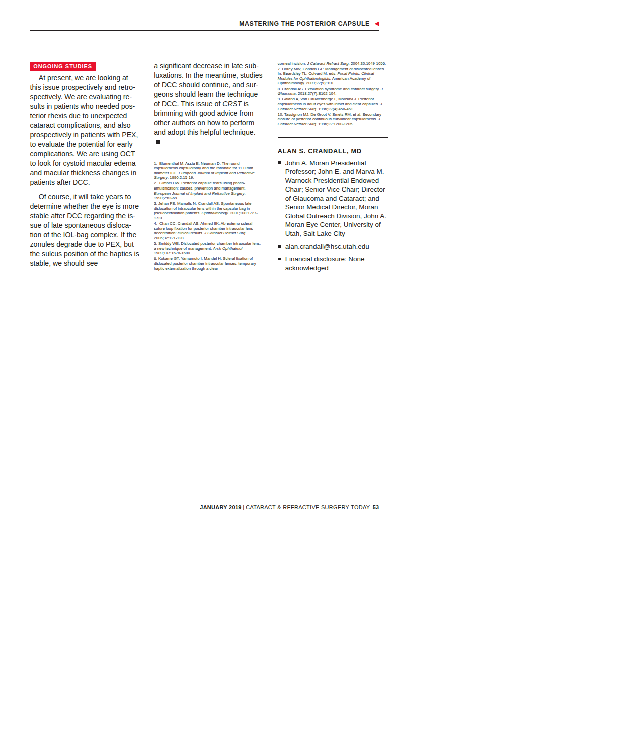MASTERING THE POSTERIOR CAPSULE ◀
ONGOING STUDIES
At present, we are looking at this issue prospectively and retrospectively. We are evaluating results in patients who needed posterior rhexis due to unexpected cataract complications, and also prospectively in patients with PEX, to evaluate the potential for early complications. We are using OCT to look for cystoid macular edema and macular thickness changes in patients after DCC.
Of course, it will take years to determine whether the eye is more stable after DCC regarding the issue of late spontaneous dislocation of the IOL-bag complex. If the zonules degrade due to PEX, but the sulcus position of the haptics is stable, we should see
a significant decrease in late subluxations. In the meantime, studies of DCC should continue, and surgeons should learn the technique of DCC. This issue of CRST is brimming with good advice from other authors on how to perform and adopt this helpful technique.
1. Blumenthal M, Assia E, Neuman D. The round capsulorhexis capsulotomy and the rationale for 11.0 mm diameter IOL. European Journal of Implant and Refractive Surgery. 1990;2:15-19.
2. Gimbel HW. Posterior capsule tears using phaco-emulsification: causes, prevention and management. European Journal of Implant and Refractive Surgery. 1990;2:63-69.
3. Jehan FS, Mamalis N, Crandall AS. Spontaneous late dislocation of intraocular lens within the capsular bag in pseudoexfoliation patients. Ophthalmology. 2001;108:1727-1731.
4. Chan CC, Crandall AS, Ahmed IIK. Ab-externo scleral suture loop fixation for posterior chamber intraocular lens decentration: clinical results. J Cataract Refract Surg. 2006;32:121-128.
5. Smiddy WE. Dislocated posterior chamber intraocular lens; a new technique of management. Arch Ophthalmol 1989;107:1678-1680.
6. Kokame GT, Yamamoto I, Mandel H. Scleral fixation of dislocated posterior chamber intraocular lenses; temporary haptic externalization through a clear
corneal incision. J Cataract Refract Surg. 2004;30:1049-1056.
7. Dorey MW, Condon GP. Management of dislocated lenses. In: Beardsley TL, Colvard M, eds. Focal Points: Clinical Modules for Ophthalmologists. American Academy of Ophthalmology. 2009;22(9):910.
8. Crandall AS. Exfoliation syndrome and cataract surgery. J Glaucoma. 2018;27(7):S102-104.
9. Galand A, Van Cauwenberge F, Moosavi J. Posterior capsulorhexis in adult eyes with intact and clear capsules. J Cataract Refract Surg. 1996;22(4):458-461.
10. Tassignon MJ, De Groot V, Smets RM, et al. Secondary closure of posterior continuous curvilinear capsulorhexis. J Cataract Refract Surg. 1996;22:1200-1205.
ALAN S. CRANDALL, MD
John A. Moran Presidential Professor; John E. and Marva M. Warnock Presidential Endowed Chair; Senior Vice Chair; Director of Glaucoma and Cataract; and Senior Medical Director, Moran Global Outreach Division, John A. Moran Eye Center, University of Utah, Salt Lake City
alan.crandall@hsc.utah.edu
Financial disclosure: None acknowledged
JANUARY 2019|CATARACT & REFRACTIVE SURGERY TODAY 53